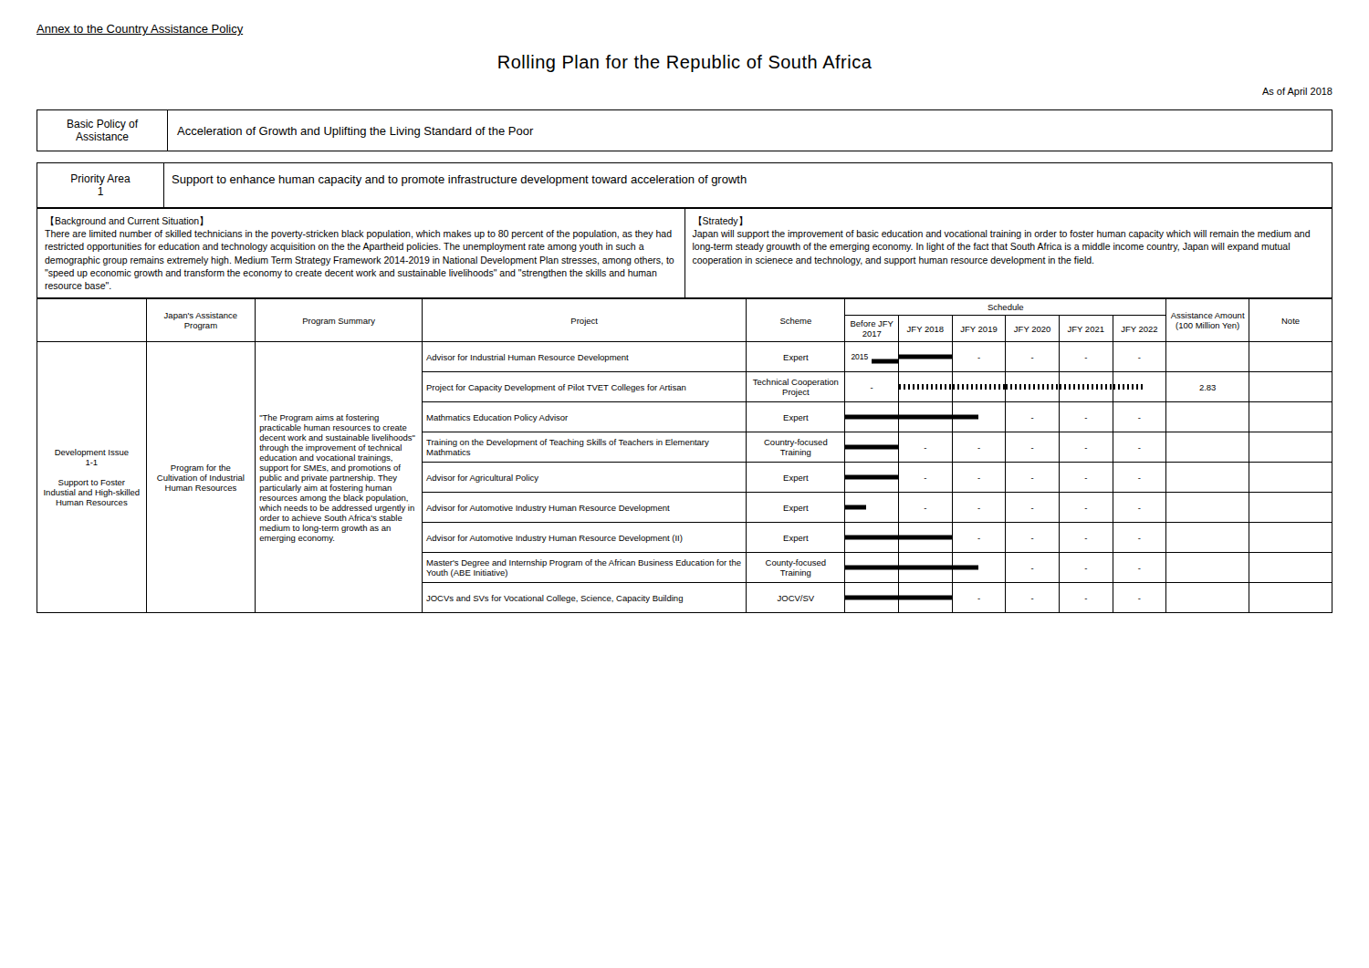Annex to the Country Assistance Policy
Rolling Plan for the Republic of South Africa
As of April 2018
| Basic Policy of Assistance | Acceleration of Growth and Uplifting the Living Standard of the Poor |
| Priority Area 1 | Support to enhance human capacity and to promote infrastructure development toward acceleration of growth |
| 【Background and Current Situation】 There are limited number of skilled technicians in the poverty-stricken black population, which makes up to 80 percent of the population, as they had restricted opportunities for education and technology acquisition on the the Apartheid policies. The unemployment rate among youth in such a demographic group remains extremely high. Medium Term Strategy Framework 2014-2019 in National Development Plan stresses, among others, to "speed up economic growth and transform the economy to create decent work and sustainable livelihoods" and "strengthen the skills and human resource base". | 【Stratedy】 Japan will support the improvement of basic education and vocational training in order to foster human capacity which will remain the medium and long-term steady grouwth of the emerging economy. In light of the fact that South Africa is a middle income country, Japan will expand mutual cooperation in scienece and technology, and support human resource development in the field. |
| | Japan's Assistance Program | Program Summary | Project | Scheme | Schedule | Assistance Amount (100 Million Yen) | Note |
| --- | --- | --- | --- | --- | --- | --- | --- |
| Before JFY 2017 | JFY 2018 | JFY 2019 | JFY 2020 | JFY 2021 | JFY 2022 |
| Development Issue 1-1 Support to Foster Industial and High-skilled Human Resources | Program for the Cultivation of Industrial Human Resources | "The Program aims at fostering practicable human resources to create decent work and sustainable livelihoods" through the improvement of technical education and vocational trainings, support for SMEs, and promotions of public and private partnership. They particularly aim at fostering human resources among the black population, which needs to be addressed urgently in order to achieve South Africa's stable medium to long-term growth as an emerging economy. | Advisor for Industrial Human Resource Development | Expert | 2015 | | - | - | - | - | | |
| Project for Capacity Development of Pilot TVET Colleges for Artisan | Technical Cooperation Project | - | | | | | | 2.83 | |
| Mathmatics Education Policy Advisor | Expert | | | | - | - | - | | |
| Training on the Development of Teaching Skills of Teachers in Elementary Mathmatics | Country-focused Training | | - | - | - | - | - | | |
| Advisor for Agricultural Policy | Expert | | - | - | - | - | - | | |
| Advisor for Automotive Industry Human Resource Development | Expert | | - | - | - | - | - | | |
| Advisor for Automotive Industry Human Resource Development (II) | Expert | | | - | - | - | - | | |
| Master's Degree and Internship Program of the African Business Education for the Youth (ABE Initiative) | County-focused Training | | | | - | - | - | | |
| JOCVs and SVs for Vocational College, Science, Capacity Building | JOCV/SV | | | - | - | - | - | | |